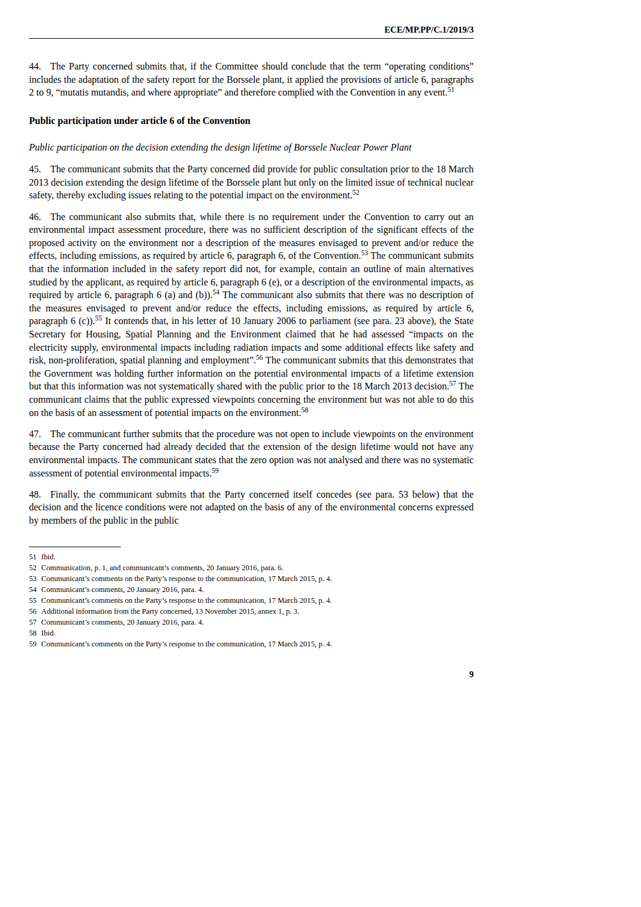ECE/MP.PP/C.1/2019/3
44. The Party concerned submits that, if the Committee should conclude that the term “operating conditions” includes the adaptation of the safety report for the Borssele plant, it applied the provisions of article 6, paragraphs 2 to 9, “mutatis mutandis, and where appropriate” and therefore complied with the Convention in any event.51
Public participation under article 6 of the Convention
Public participation on the decision extending the design lifetime of Borssele Nuclear Power Plant
45. The communicant submits that the Party concerned did provide for public consultation prior to the 18 March 2013 decision extending the design lifetime of the Borssele plant but only on the limited issue of technical nuclear safety, thereby excluding issues relating to the potential impact on the environment.52
46. The communicant also submits that, while there is no requirement under the Convention to carry out an environmental impact assessment procedure, there was no sufficient description of the significant effects of the proposed activity on the environment nor a description of the measures envisaged to prevent and/or reduce the effects, including emissions, as required by article 6, paragraph 6, of the Convention.53 The communicant submits that the information included in the safety report did not, for example, contain an outline of main alternatives studied by the applicant, as required by article 6, paragraph 6 (e), or a description of the environmental impacts, as required by article 6, paragraph 6 (a) and (b)).54 The communicant also submits that there was no description of the measures envisaged to prevent and/or reduce the effects, including emissions, as required by article 6, paragraph 6 (c)).55 It contends that, in his letter of 10 January 2006 to parliament (see para. 23 above), the State Secretary for Housing, Spatial Planning and the Environment claimed that he had assessed “impacts on the electricity supply, environmental impacts including radiation impacts and some additional effects like safety and risk, non-proliferation, spatial planning and employment”.56 The communicant submits that this demonstrates that the Government was holding further information on the potential environmental impacts of a lifetime extension but that this information was not systematically shared with the public prior to the 18 March 2013 decision.57 The communicant claims that the public expressed viewpoints concerning the environment but was not able to do this on the basis of an assessment of potential impacts on the environment.58
47. The communicant further submits that the procedure was not open to include viewpoints on the environment because the Party concerned had already decided that the extension of the design lifetime would not have any environmental impacts. The communicant states that the zero option was not analysed and there was no systematic assessment of potential environmental impacts.59
48. Finally, the communicant submits that the Party concerned itself concedes (see para. 53 below) that the decision and the licence conditions were not adapted on the basis of any of the environmental concerns expressed by members of the public in the public
51 Ibid.
52 Communication, p. 1, and communicant’s comments, 20 January 2016, para. 6.
53 Communicant’s comments on the Party’s response to the communication, 17 March 2015, p. 4.
54 Communicant’s comments, 20 January 2016, para. 4.
55 Communicant’s comments on the Party’s response to the communication, 17 March 2015, p. 4.
56 Additional information from the Party concerned, 13 November 2015, annex 1, p. 3.
57 Communicant’s comments, 20 January 2016, para. 4.
58 Ibid.
59 Communicant’s comments on the Party’s response to the communication, 17 March 2015, p. 4.
9